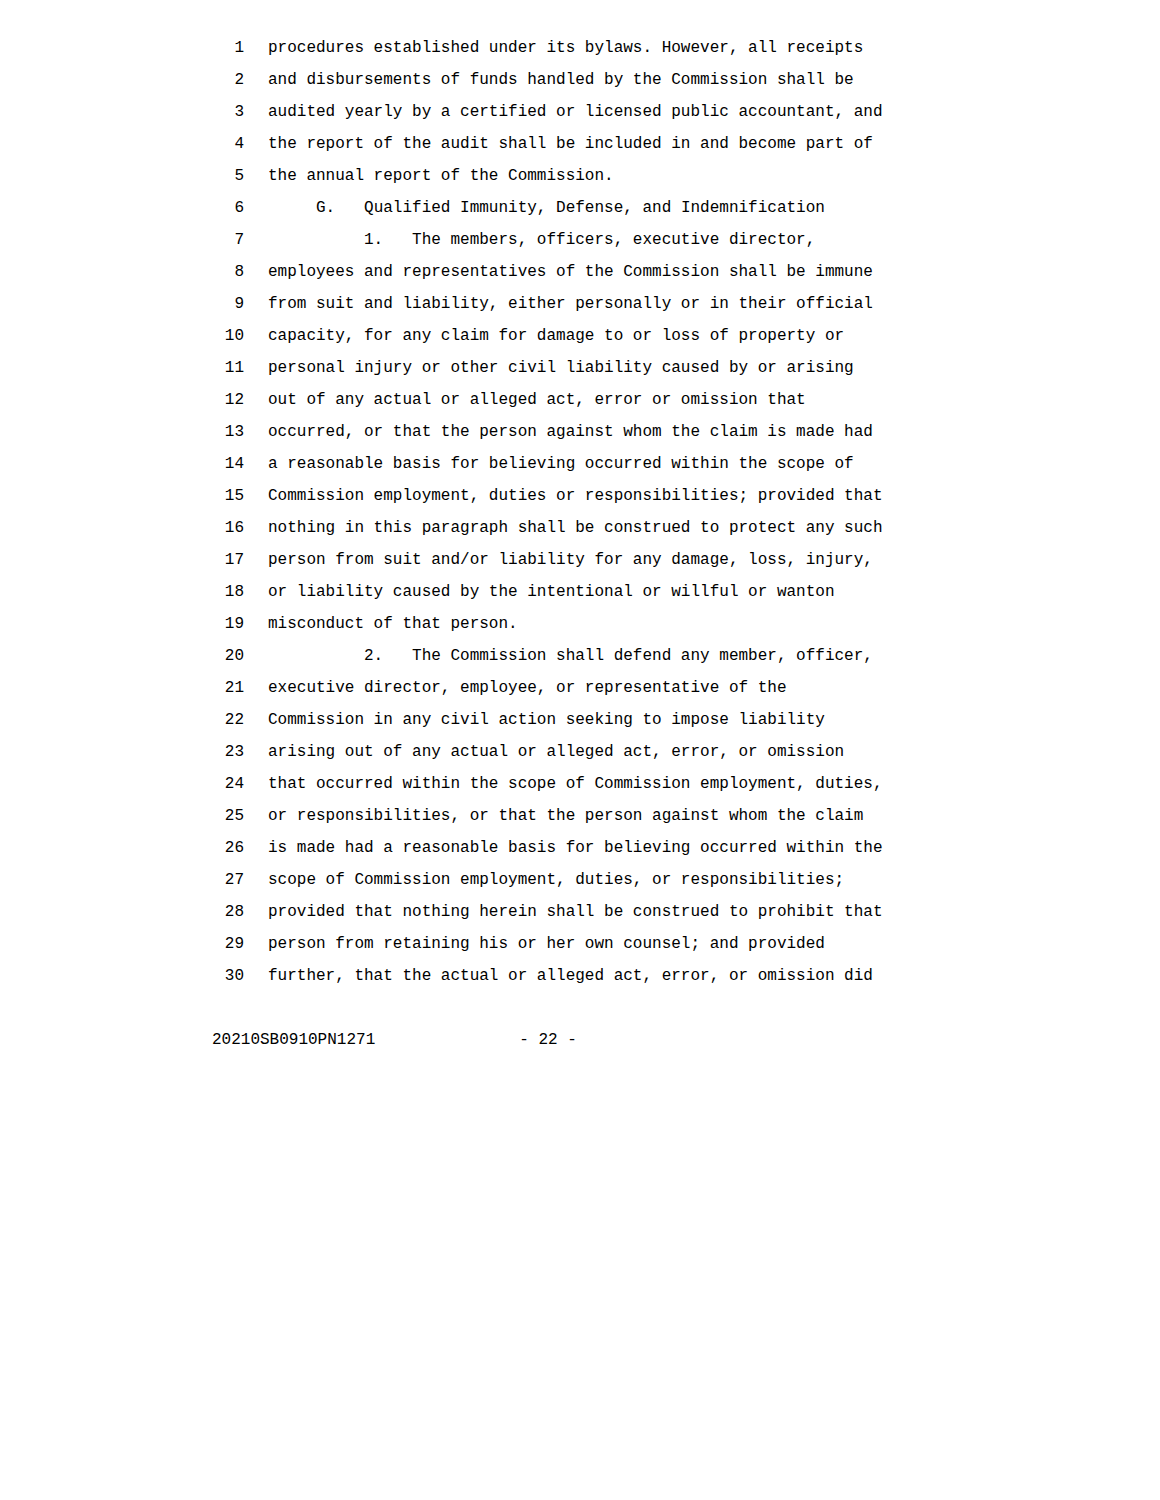procedures established under its bylaws. However, all receipts
and disbursements of funds handled by the Commission shall be
audited yearly by a certified or licensed public accountant, and
the report of the audit shall be included in and become part of
the annual report of the Commission.
G. Qualified Immunity, Defense, and Indemnification
1. The members, officers, executive director,
employees and representatives of the Commission shall be immune
from suit and liability, either personally or in their official
capacity, for any claim for damage to or loss of property or
personal injury or other civil liability caused by or arising
out of any actual or alleged act, error or omission that
occurred, or that the person against whom the claim is made had
a reasonable basis for believing occurred within the scope of
Commission employment, duties or responsibilities; provided that
nothing in this paragraph shall be construed to protect any such
person from suit and/or liability for any damage, loss, injury,
or liability caused by the intentional or willful or wanton
misconduct of that person.
2. The Commission shall defend any member, officer,
executive director, employee, or representative of the
Commission in any civil action seeking to impose liability
arising out of any actual or alleged act, error, or omission
that occurred within the scope of Commission employment, duties,
or responsibilities, or that the person against whom the claim
is made had a reasonable basis for believing occurred within the
scope of Commission employment, duties, or responsibilities;
provided that nothing herein shall be construed to prohibit that
person from retaining his or her own counsel; and provided
further, that the actual or alleged act, error, or omission did
20210SB0910PN1271 - 22 -